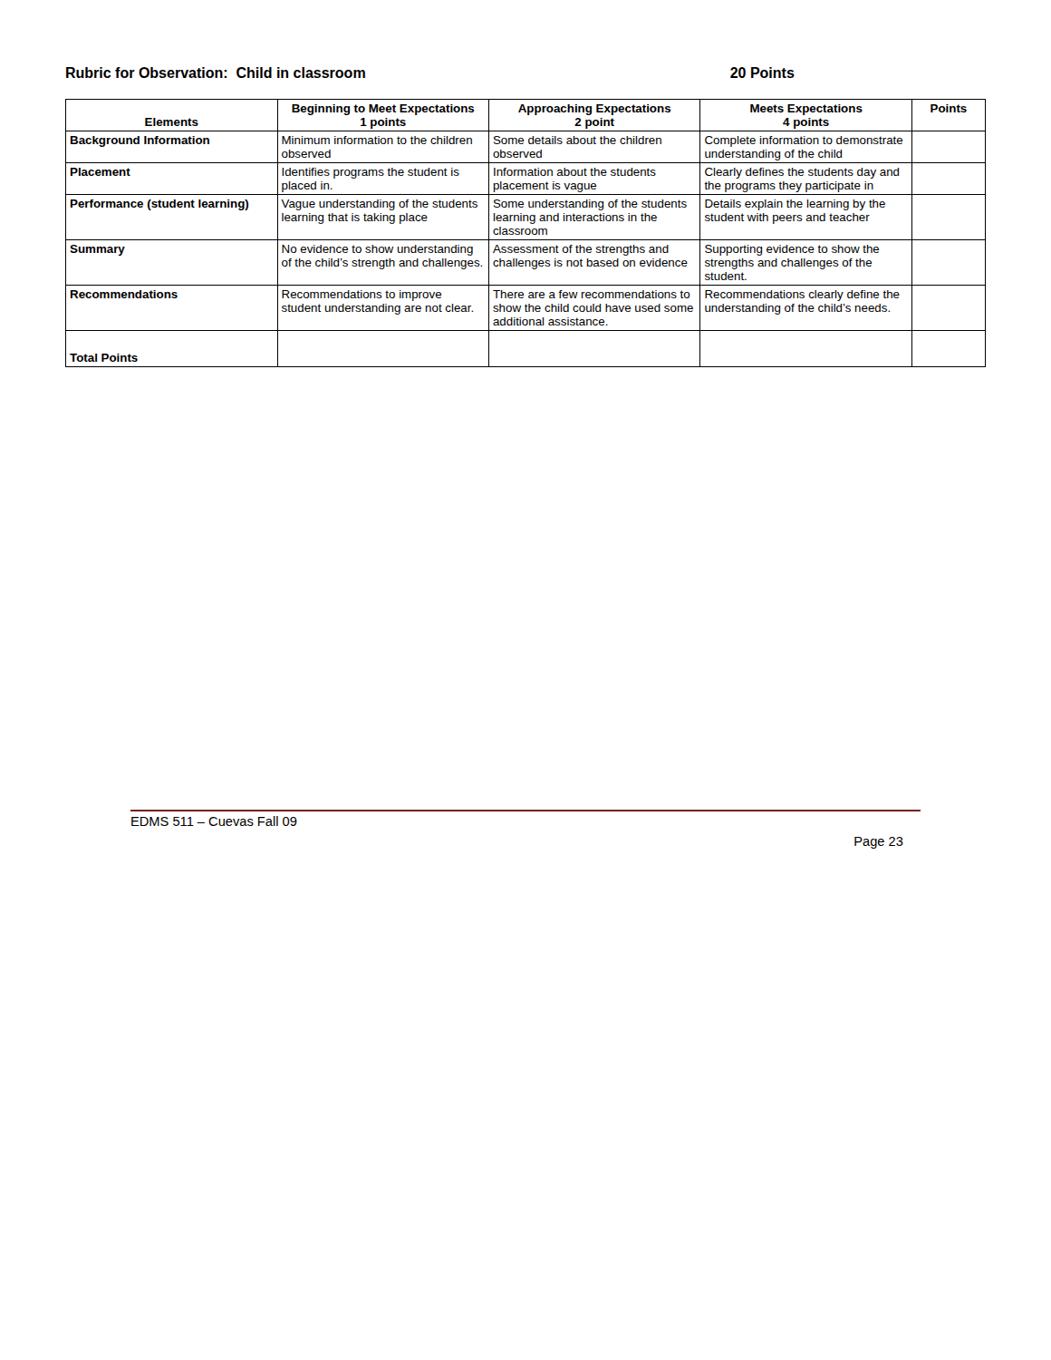Rubric for Observation: Child in classroom 20 Points
| Elements | Beginning to Meet Expectations 1 points | Approaching Expectations 2 point | Meets Expectations 4 points | Points |
| --- | --- | --- | --- | --- |
| Background Information | Minimum information to the children observed | Some details about the children observed | Complete information to demonstrate understanding of the child | |
| Placement | Identifies programs the student is placed in. | Information about the students placement is vague | Clearly defines the students day and the programs they participate in | |
| Performance (student learning) | Vague understanding of the students learning that is taking place | Some understanding of the students learning and interactions in the classroom | Details explain the learning by the student with peers and teacher | |
| Summary | No evidence to show understanding of the child’s strength and challenges. | Assessment of the strengths and challenges is not based on evidence | Supporting evidence to show the strengths and challenges of the student. | |
| Recommendations | Recommendations to improve student understanding are not clear. | There are a few recommendations to show the child could have used some additional assistance. | Recommendations clearly define the understanding of the child’s needs. | |
| Total Points | | | | |
EDMS 511 – Cuevas Fall 09
Page 23